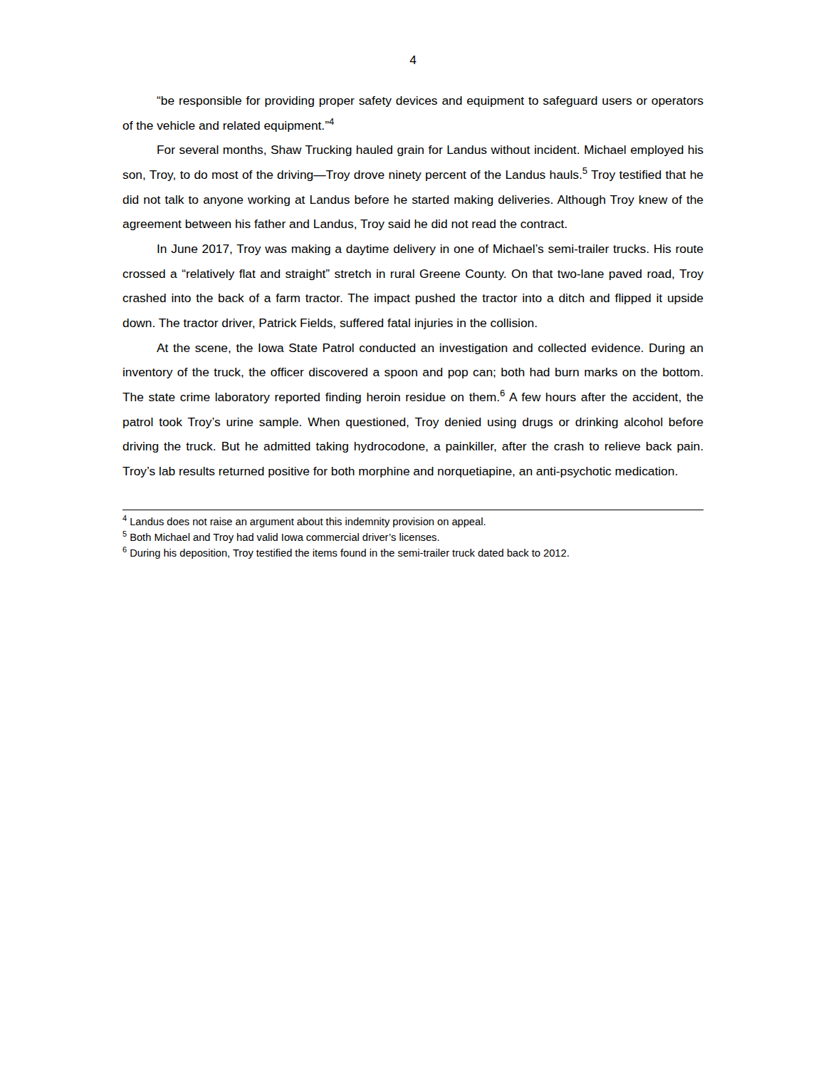4
“be responsible for providing proper safety devices and equipment to safeguard users or operators of the vehicle and related equipment.”4
For several months, Shaw Trucking hauled grain for Landus without incident. Michael employed his son, Troy, to do most of the driving—Troy drove ninety percent of the Landus hauls.5 Troy testified that he did not talk to anyone working at Landus before he started making deliveries. Although Troy knew of the agreement between his father and Landus, Troy said he did not read the contract.
In June 2017, Troy was making a daytime delivery in one of Michael’s semi-trailer trucks. His route crossed a “relatively flat and straight” stretch in rural Greene County. On that two-lane paved road, Troy crashed into the back of a farm tractor. The impact pushed the tractor into a ditch and flipped it upside down. The tractor driver, Patrick Fields, suffered fatal injuries in the collision.
At the scene, the Iowa State Patrol conducted an investigation and collected evidence. During an inventory of the truck, the officer discovered a spoon and pop can; both had burn marks on the bottom. The state crime laboratory reported finding heroin residue on them.6 A few hours after the accident, the patrol took Troy’s urine sample. When questioned, Troy denied using drugs or drinking alcohol before driving the truck. But he admitted taking hydrocodone, a painkiller, after the crash to relieve back pain. Troy’s lab results returned positive for both morphine and norquetiapine, an anti-psychotic medication.
4 Landus does not raise an argument about this indemnity provision on appeal.
5 Both Michael and Troy had valid Iowa commercial driver’s licenses.
6 During his deposition, Troy testified the items found in the semi-trailer truck dated back to 2012.